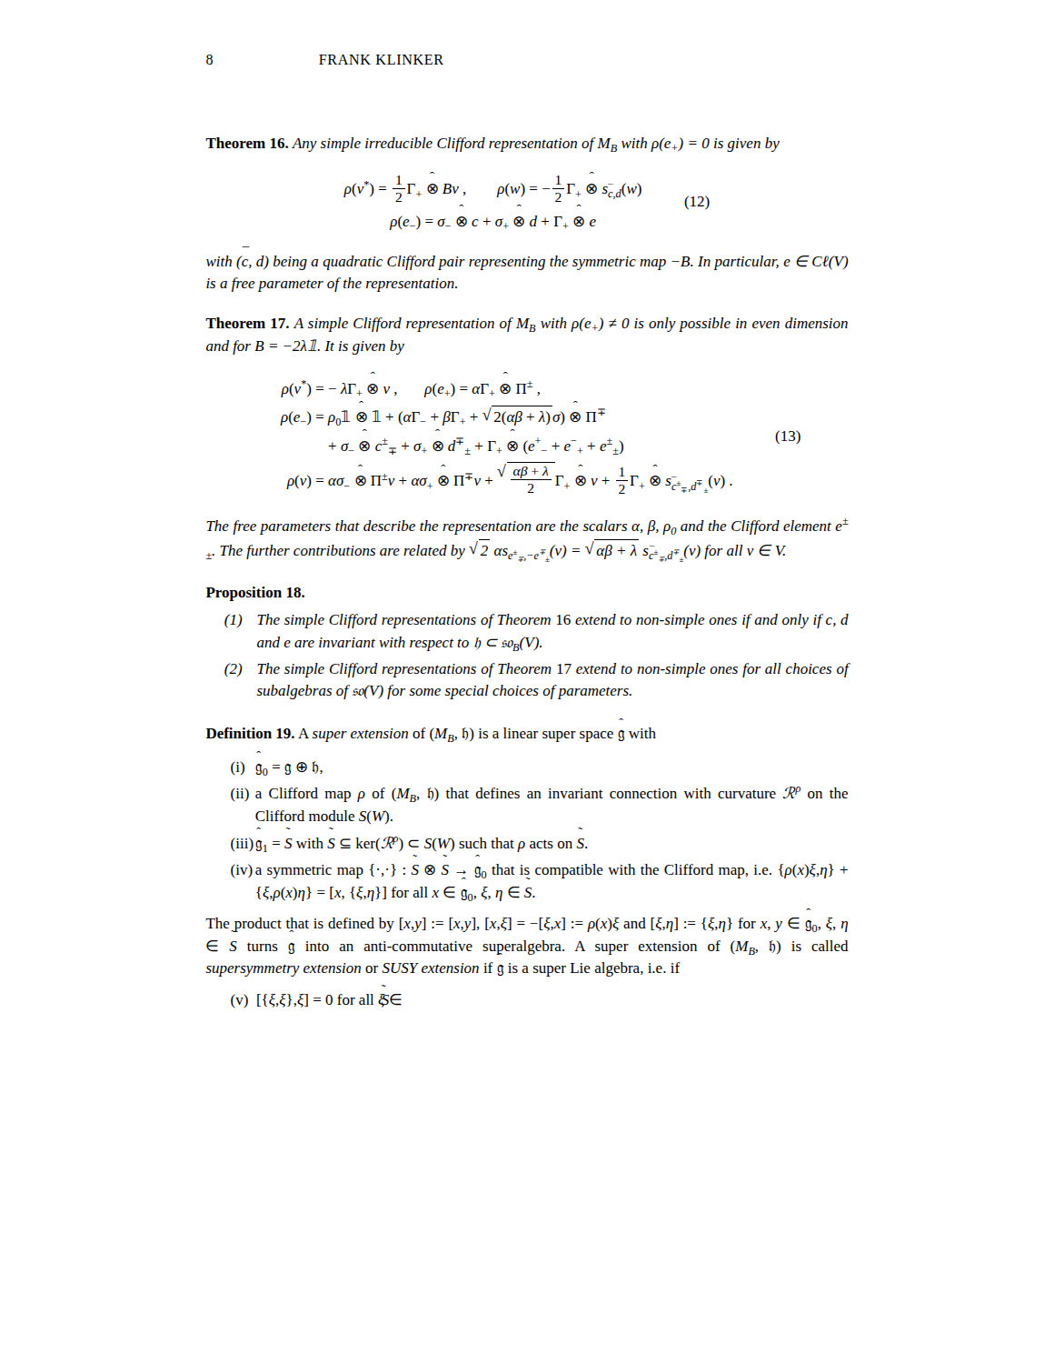8 FRANK KLINKER
Theorem 16. Any simple irreducible Clifford representation of MB with ρ(e+) = 0 is given by
ρ(v*) = 12 Γ+ ⊗ Bv , ρ(w) = −12 Γ+ ⊗ sc,d(w)
ρ(e−) = σ− ⊗ c + σ+ ⊗ d + Γ+ ⊗ e
(12)
with (c, d) being a quadratic Clifford pair representing the symmetric map −B. In particular, e ∈ Cℓ(V) is a free parameter of the representation.
Theorem 17. A simple Clifford representation of MB with ρ(e+) ≠ 0 is only possible in even dimension and for B = −2λ𝟙. It is given by
ρ(v*) = − λΓ+ ⊗ v , ρ(e+) = αΓ+ ⊗ Π± , ρ(e−) = ρ0𝟙 ⊗ 𝟙 + (αΓ− + βΓ+ + 2(αβ + λ) σ) ⊗ Π∓ + σ− ⊗ c±∓ + σ+ ⊗ d∓± + Γ+ ⊗ (e+− + e−+ + e±±) ρ(v) = ασ− ⊗ Π±v + ασ+ ⊗ Π∓v + αβ + λ 2 Γ+ ⊗ v + 12 Γ+ ⊗ sc±∓,d∓±(v) .
(13)
The free parameters that describe the representation are the scalars α, β, ρ0 and the Clifford element e±±. The further contributions are related by 2 αse±∓,−e∓±(v) = αβ + λ sc±∓,d∓±(v) for all v ∈ V.
Proposition 18.
(1) The simple Clifford representations of Theorem 16 extend to non-simple ones if and only if c, d and e are invariant with respect to 𝔥 ⊂ 𝔰𝔬B(V).
(2) The simple Clifford representations of Theorem 17 extend to non-simple ones for all choices of subalgebras of 𝔰𝔬(V) for some special choices of parameters.
Definition 19. A super extension of (MB, 𝔥) is a linear super space 𝔤 with
(i) 𝔤0 = 𝔤 ⊕ 𝔥,
(ii) a Clifford map ρ of (MB, 𝔥) that defines an invariant connection with curvature ℛρ on the Clifford module S(W).
(iii) 𝔤1 = S with S ⊆ ker(ℛρ) ⊂ S(W) such that ρ acts on S.
(iv) a symmetric map {·,·} : S ⊗ S → 𝔤0 that is compatible with the Clifford map, i.e. {ρ(x)ξ,η} + {ξ,ρ(x)η} = [x, {ξ,η}] for all x ∈ 𝔤0, ξ, η ∈ S.
The product that is defined by [x,y] := [x,y], [x,ξ] = −[ξ,x] := ρ(x)ξ and [ξ,η] := {ξ,η} for x, y ∈ 𝔤0, ξ, η ∈ S turns 𝔤 into an anti-commutative superalgebra. A super extension of (MB, 𝔥) is called supersymmetry extension or SUSY extension if 𝔤 is a super Lie algebra, i.e. if
(v) [{ξ,ξ},ξ] = 0 for all ξ ∈ S